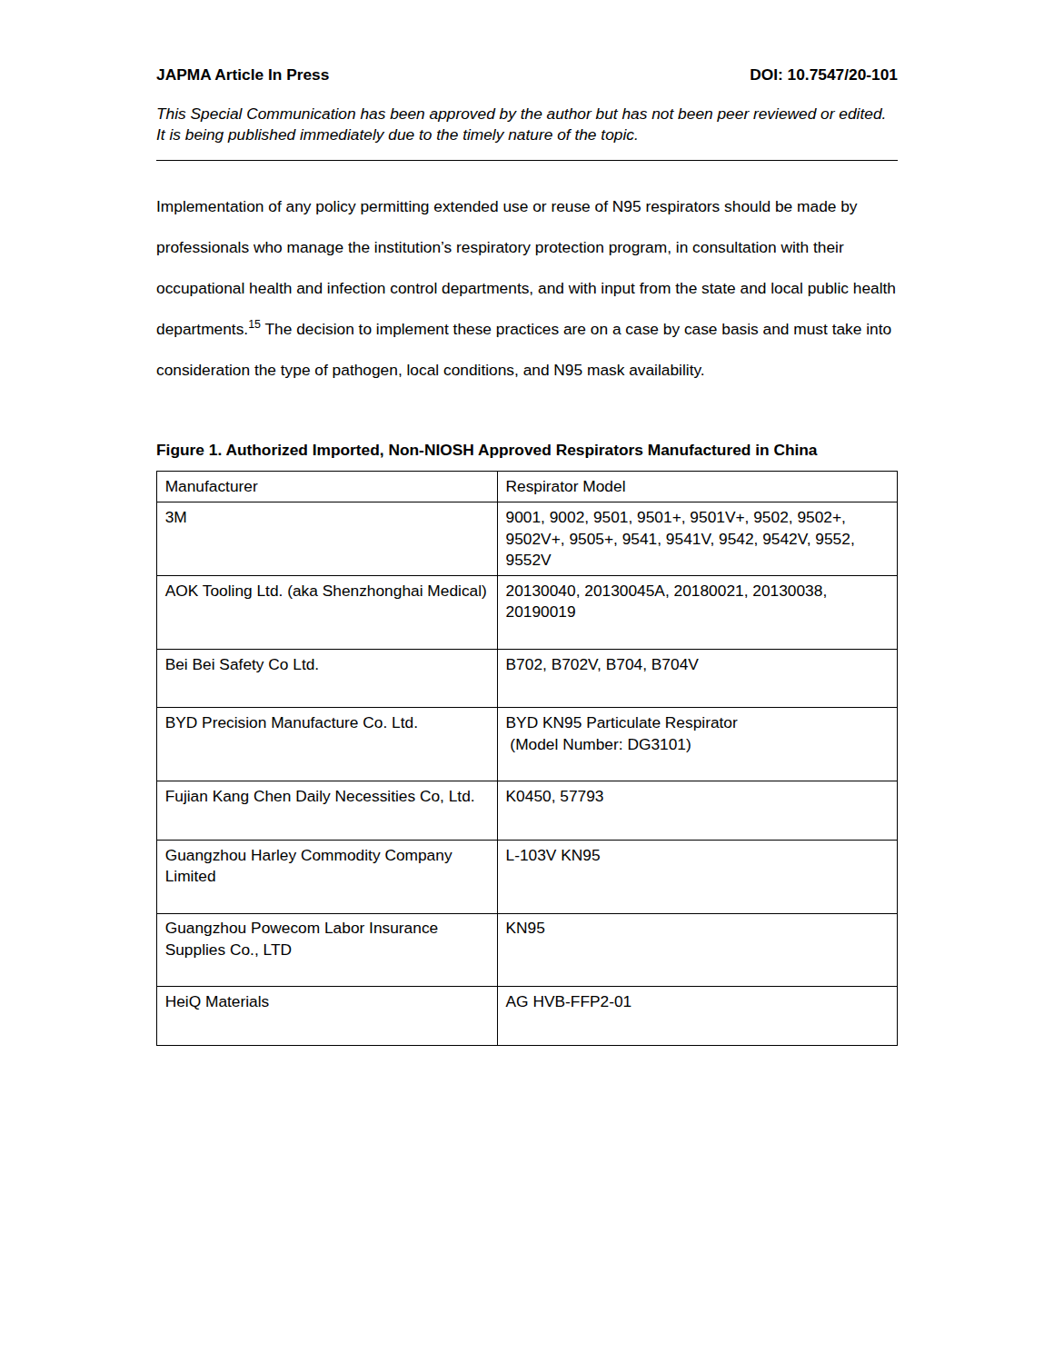JAPMA Article In Press DOI: 10.7547/20-101
This Special Communication has been approved by the author but has not been peer reviewed or edited. It is being published immediately due to the timely nature of the topic.
Implementation of any policy permitting extended use or reuse of N95 respirators should be made by professionals who manage the institution’s respiratory protection program, in consultation with their occupational health and infection control departments, and with input from the state and local public health departments.15 The decision to implement these practices are on a case by case basis and must take into consideration the type of pathogen, local conditions, and N95 mask availability.
Figure 1. Authorized Imported, Non-NIOSH Approved Respirators Manufactured in China
| Manufacturer | Respirator Model |
| 3M | 9001, 9002, 9501, 9501+, 9501V+, 9502, 9502+, 9502V+, 9505+, 9541, 9541V, 9542, 9542V, 9552, 9552V |
| AOK Tooling Ltd. (aka Shenzhonghai Medical) | 20130040, 20130045A, 20180021, 20130038, 20190019 |
| Bei Bei Safety Co Ltd. | B702, B702V, B704, B704V |
| BYD Precision Manufacture Co. Ltd. | BYD KN95 Particulate Respirator (Model Number: DG3101) |
| Fujian Kang Chen Daily Necessities Co, Ltd. | K0450, 57793 |
| Guangzhou Harley Commodity Company Limited | L-103V KN95 |
| Guangzhou Powecom Labor Insurance Supplies Co., LTD | KN95 |
| HeiQ Materials | AG HVB-FFP2-01 |